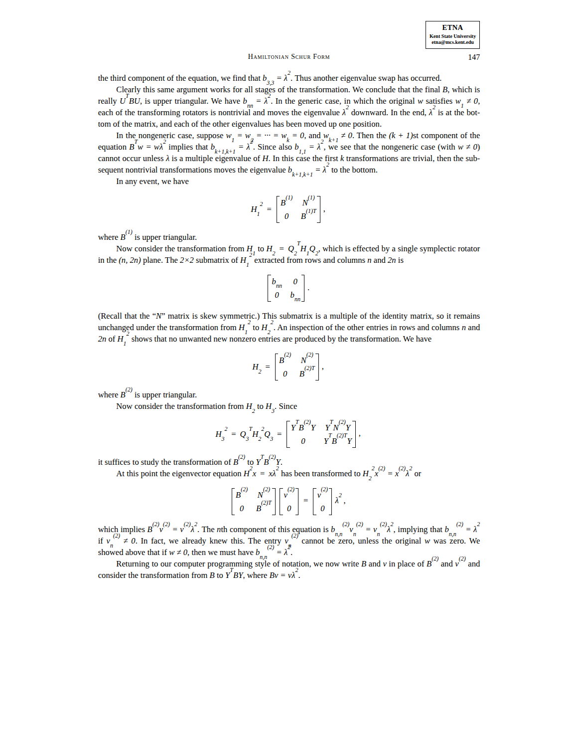ETNA Kent State University etna@mcs.kent.edu
Hamiltonian Schur Form 147
the third component of the equation, we find that b3,3 = λ2. Thus another eigenvalue swap has occurred.
Clearly this same argument works for all stages of the transformation. We conclude that the final B, which is really UTBU, is upper triangular. We have bnn = λ2. In the generic case, in which the original w satisfies w1 ≠ 0, each of the transforming rotators is nontrivial and moves the eigenvalue λ2 downward. In the end, λ2 is at the bottom of the matrix, and each of the other eigenvalues has been moved up one position.
In the nongeneric case, suppose w1 = w2 = ··· = wk = 0, and wk+1 ≠ 0. Then the (k + 1) st component of the equation BTw = wλ2 implies that bk+1,k+1 = λ2. Since also b1,1 = λ2, we see that the nongeneric case (with w ≠ 0) cannot occur unless λ is a multiple eigenvalue of H. In this case the first k transformations are trivial, then the subsequent nontrivial transformations moves the eigenvalue bk+1,k+1 = λ2 to the bottom.
In any event, we have
H 12 =
| B (1) | N (1) |
| 0 | B (1)T |
,
where B(1) is upper triangular.
Now consider the transformation from H1 to H2 = Q 2T H1Q2, which is effected by a single symplectic rotator in the (n, 2n) plane. The 2×2 submatrix of H 12 extracted from rows and columns n and 2n is
| b nn | 0 |
| 0 | b nn |
.
(Recall that the “N” matrix is skew symmetric.) This submatrix is a multiple of the identity matrix, so it remains unchanged under the transformation from H 12 to H 22. An inspection of the other entries in rows and columns n and 2n of H 12 shows that no unwanted new nonzero entries are produced by the transformation. We have
H2 =
| B (2) | N (2) |
| 0 | B (2)T |
,
where B(2) is upper triangular.
Now consider the transformation from H2 to H3. Since
H 32 = Q 3T H 22 Q3 =
| Y T B (2) Y | Y T N (2) Y |
| 0 | Y T B (2)T Y |
,
it suffices to study the transformation of B(2) to YTB(2)Y.
At this point the eigenvector equation H 2x = xλ2 has been transformed to H 22x(2) = x(2)λ2 or
| B (2) | N (2) |
| 0 | B (2)T |
| v (2) |
| 0 |
=
| v (2) |
| 0 |
λ2,
which implies B(2)v(2) = v(2)λ2. The nth component of this equation is bn,n(2)vn(2) = vn(2)λ2, implying that bn,n(2) = λ2 if vn(2) ≠ 0. In fact, we already knew this. The entry vn(2) cannot be zero, unless the original w was zero. We showed above that if w ≠ 0, then we must have bn,n(2) = λ2.
Returning to our computer programming style of notation, we now write B and v in place of B(2) and v(2) and consider the transformation from B to YTBY, where Bv = vλ2.